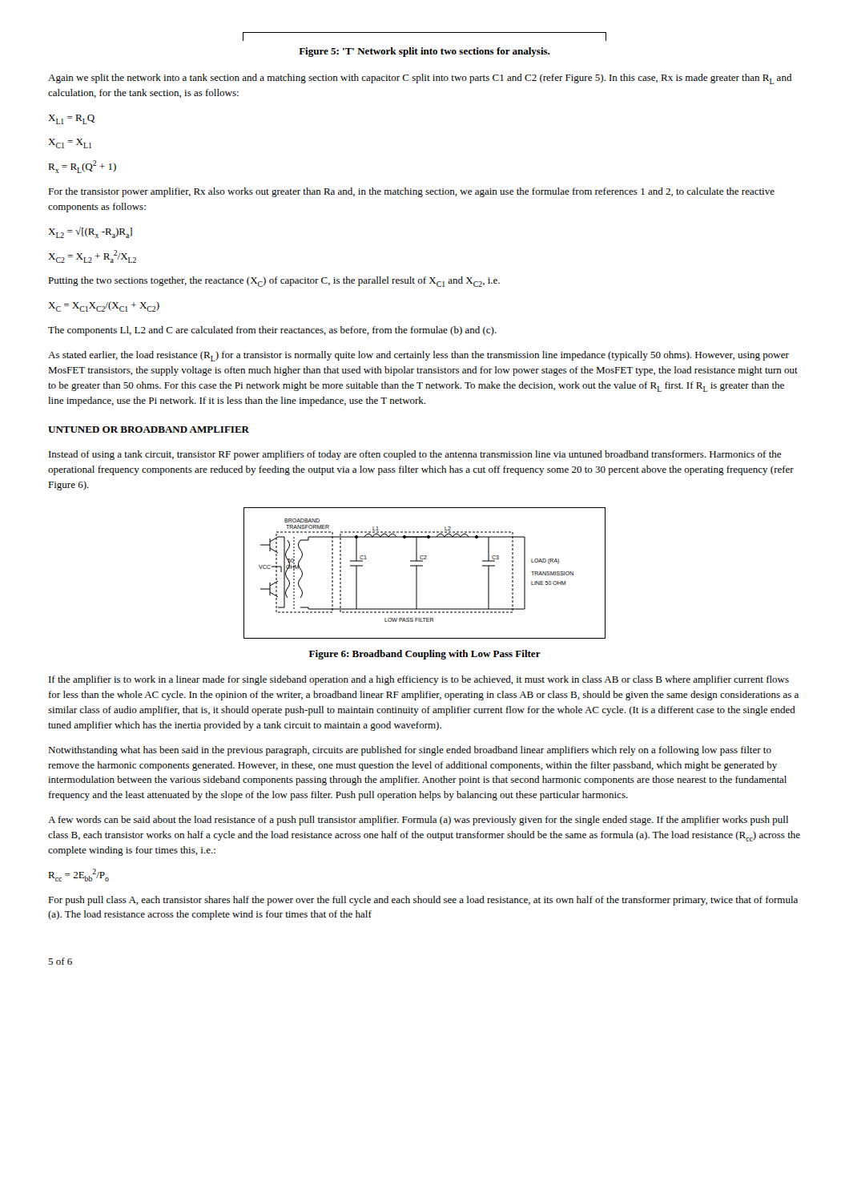Figure 5: 'T' Network split into two sections for analysis.
Again we split the network into a tank section and a matching section with capacitor C split into two parts C1 and C2 (refer Figure 5). In this case, Rx is made greater than RL and calculation, for the tank section, is as follows:
XL1 = RLQ
XC1 = XL1
Rx = RL(Q2 + 1)
For the transistor power amplifier, Rx also works out greater than Ra and, in the matching section, we again use the formulae from references 1 and 2, to calculate the reactive components as follows:
XL2 = √[(Rx -Ra)Ra]
XC2 = XL2 + Ra2/XL2
Putting the two sections together, the reactance (XC) of capacitor C, is the parallel result of XC1 and XC2, i.e.
XC = XC1XC2/(XC1 + XC2)
The components Ll, L2 and C are calculated from their reactances, as before, from the formulae (b) and (c).
As stated earlier, the load resistance (RL) for a transistor is normally quite low and certainly less than the transmission line impedance (typically 50 ohms). However, using power MosFET transistors, the supply voltage is often much higher than that used with bipolar transistors and for low power stages of the MosFET type, the load resistance might turn out to be greater than 50 ohms. For this case the Pi network might be more suitable than the T network. To make the decision, work out the value of RL first. If RL is greater than the line impedance, use the Pi network. If it is less than the line impedance, use the T network.
UNTUNED OR BROADBAND AMPLIFIER
Instead of using a tank circuit, transistor RF power amplifiers of today are often coupled to the antenna transmission line via untuned broadband transformers. Harmonics of the operational frequency components are reduced by feeding the output via a low pass filter which has a cut off frequency some 20 to 30 percent above the operating frequency (refer Figure 6).
BROADBAND TRANSFORMER L1 L2 LOW PASS FILTER 50 OHM VCC C1 C2 C3 LOAD (RA) TRANSMISSION LINE 50 OHM
Figure 6: Broadband Coupling with Low Pass Filter
If the amplifier is to work in a linear made for single sideband operation and a high efficiency is to be achieved, it must work in class AB or class B where amplifier current flows for less than the whole AC cycle. In the opinion of the writer, a broadband linear RF amplifier, operating in class AB or class B, should be given the same design considerations as a similar class of audio amplifier, that is, it should operate push-pull to maintain continuity of amplifier current flow for the whole AC cycle. (It is a different case to the single ended tuned amplifier which has the inertia provided by a tank circuit to maintain a good waveform).
Notwithstanding what has been said in the previous paragraph, circuits are published for single ended broadband linear amplifiers which rely on a following low pass filter to remove the harmonic components generated. However, in these, one must question the level of additional components, within the filter passband, which might be generated by intermodulation between the various sideband components passing through the amplifier. Another point is that second harmonic components are those nearest to the fundamental frequency and the least attenuated by the slope of the low pass filter. Push pull operation helps by balancing out these particular harmonics.
A few words can be said about the load resistance of a push pull transistor amplifier. Formula (a) was previously given for the single ended stage. If the amplifier works push pull class B, each transistor works on half a cycle and the load resistance across one half of the output transformer should be the same as formula (a). The load resistance (Rcc) across the complete winding is four times this, i.e.:
Rcc = 2Ebb2/Po
For push pull class A, each transistor shares half the power over the full cycle and each should see a load resistance, at its own half of the transformer primary, twice that of formula (a). The load resistance across the complete wind is four times that of the half
5 of 6